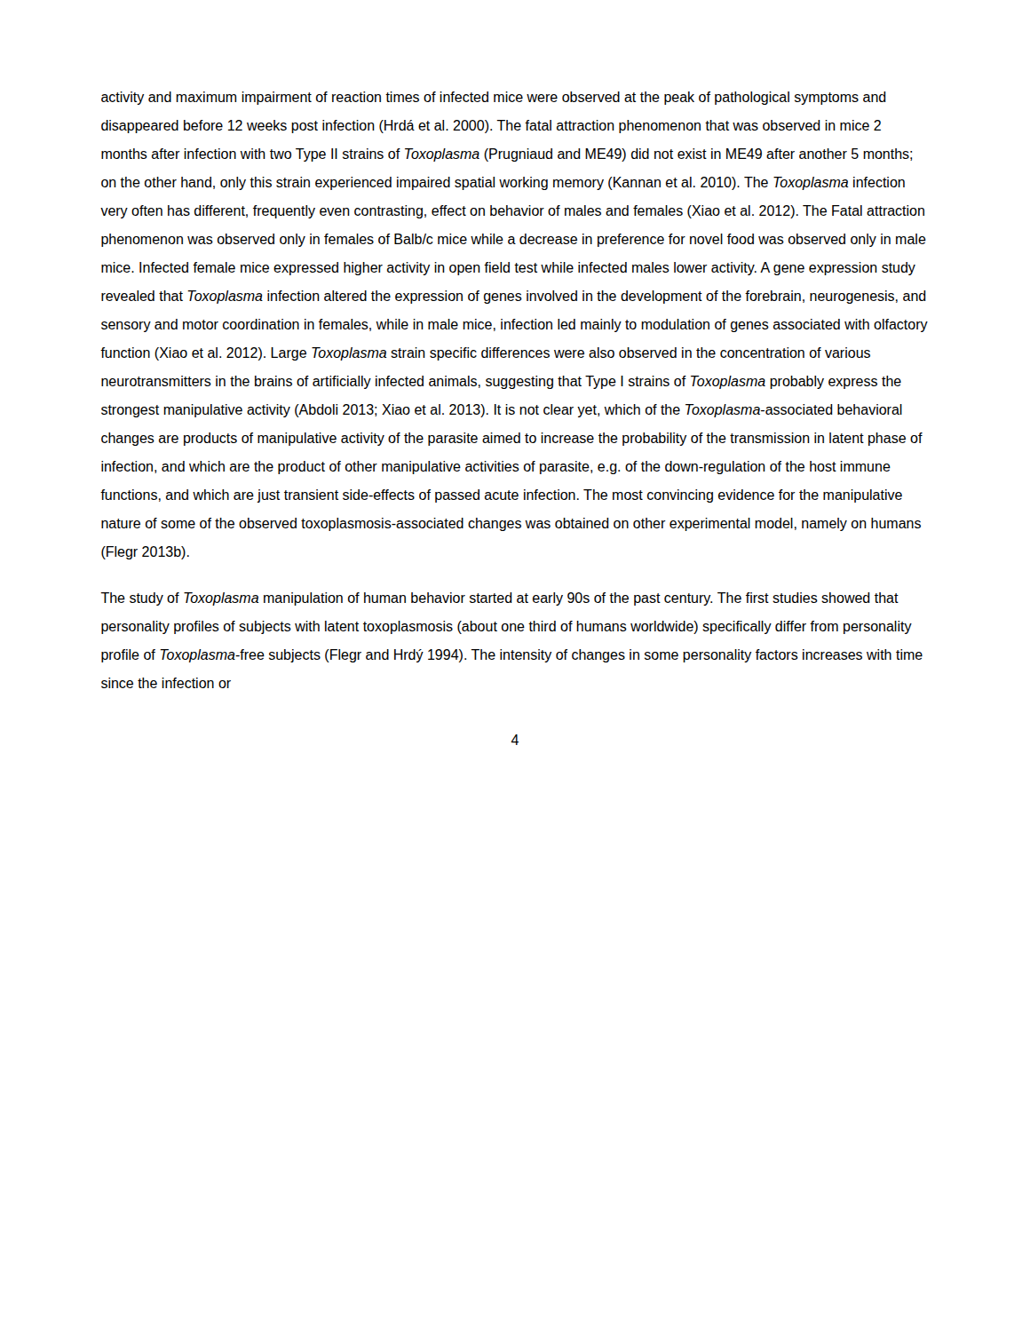activity and maximum impairment of reaction times of infected mice were observed at the peak of pathological symptoms and disappeared before 12 weeks post infection (Hrdá et al. 2000). The fatal attraction phenomenon that was observed in mice 2 months after infection with two Type II strains of Toxoplasma (Prugniaud and ME49) did not exist in ME49 after another 5 months; on the other hand, only this strain experienced impaired spatial working memory (Kannan et al. 2010). The Toxoplasma infection very often has different, frequently even contrasting, effect on behavior of males and females (Xiao et al. 2012). The Fatal attraction phenomenon was observed only in females of Balb/c mice while a decrease in preference for novel food was observed only in male mice. Infected female mice expressed higher activity in open field test while infected males lower activity. A gene expression study revealed that Toxoplasma infection altered the expression of genes involved in the development of the forebrain, neurogenesis, and sensory and motor coordination in females, while in male mice, infection led mainly to modulation of genes associated with olfactory function (Xiao et al. 2012). Large Toxoplasma strain specific differences were also observed in the concentration of various neurotransmitters in the brains of artificially infected animals, suggesting that Type I strains of Toxoplasma probably express the strongest manipulative activity (Abdoli 2013; Xiao et al. 2013). It is not clear yet, which of the Toxoplasma-associated behavioral changes are products of manipulative activity of the parasite aimed to increase the probability of the transmission in latent phase of infection, and which are the product of other manipulative activities of parasite, e.g. of the down-regulation of the host immune functions, and which are just transient side-effects of passed acute infection. The most convincing evidence for the manipulative nature of some of the observed toxoplasmosis-associated changes was obtained on other experimental model, namely on humans (Flegr 2013b).
The study of Toxoplasma manipulation of human behavior started at early 90s of the past century. The first studies showed that personality profiles of subjects with latent toxoplasmosis (about one third of humans worldwide) specifically differ from personality profile of Toxoplasma-free subjects (Flegr and Hrdý 1994). The intensity of changes in some personality factors increases with time since the infection or
4